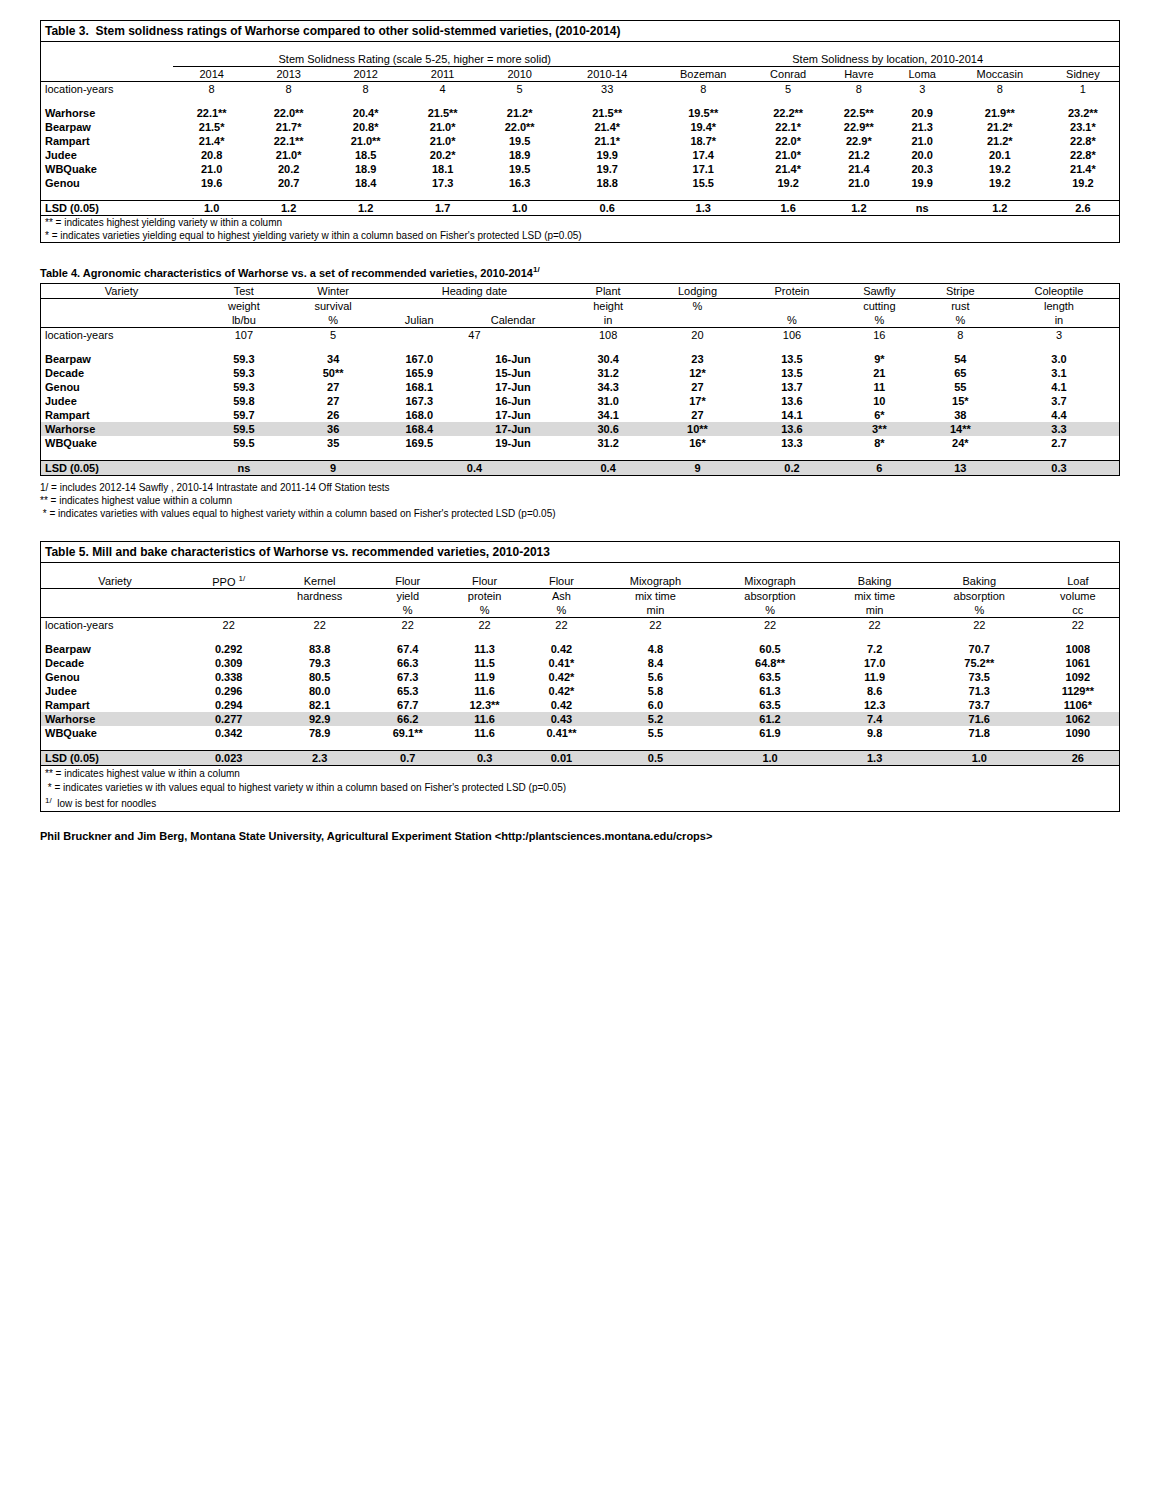Table 3. Stem solidness ratings of Warhorse compared to other solid-stemmed varieties, (2010-2014)
| | Stem Solidness Rating (scale 5-25, higher = more solid) | Stem Solidness by location, 2010-2014 |
| | 2014 | 2013 | 2012 | 2011 | 2010 | 2010-14 | Bozeman | Conrad | Havre | Loma | Moccasin | Sidney |
| location-years | 8 | 8 | 8 | 4 | 5 | 33 | 8 | 5 | 8 | 3 | 8 | 1 |
| Warhorse | 22.1** | 22.0** | 20.4* | 21.5** | 21.2* | 21.5** | 19.5** | 22.2** | 22.5** | 20.9 | 21.9** | 23.2** |
| Bearpaw | 21.5* | 21.7* | 20.8* | 21.0* | 22.0** | 21.4* | 19.4* | 22.1* | 22.9** | 21.3 | 21.2* | 23.1* |
| Rampart | 21.4* | 22.1** | 21.0** | 21.0* | 19.5 | 21.1* | 18.7* | 22.0* | 22.9* | 21.0 | 21.2* | 22.8* |
| Judee | 20.8 | 21.0* | 18.5 | 20.2* | 18.9 | 19.9 | 17.4 | 21.0* | 21.2 | 20.0 | 20.1 | 22.8* |
| WBQuake | 21.0 | 20.2 | 18.9 | 18.1 | 19.5 | 19.7 | 17.1 | 21.4* | 21.4 | 20.3 | 19.2 | 21.4* |
| Genou | 19.6 | 20.7 | 18.4 | 17.3 | 16.3 | 18.8 | 15.5 | 19.2 | 21.0 | 19.9 | 19.2 | 19.2 |
| LSD (0.05) | 1.0 | 1.2 | 1.2 | 1.7 | 1.0 | 0.6 | 1.3 | 1.6 | 1.2 | ns | 1.2 | 2.6 |
| ** = indicates highest yielding variety w ithin a column | |
| * = indicates varieties yielding equal to highest yielding variety w ithin a column based on Fisher's protected LSD (p=0.05) | |
Table 4. Agronomic characteristics of Warhorse vs. a set of recommended varieties, 2010-20141/
| Variety | Test | Winter | Heading date | Plant | Lodging | Protein | Sawfly | Stripe | Coleoptile |
| | weight | survival | | | height | % | | cutting | rust | length |
| | lb/bu | % | Julian | Calendar | in | | % | % | % | in |
| location-years | 107 | 5 | 47 | 108 | 20 | 106 | 16 | 8 | 3 |
| Bearpaw | 59.3 | 34 | 167.0 | 16-Jun | 30.4 | 23 | 13.5 | 9* | 54 | 3.0 |
| Decade | 59.3 | 50** | 165.9 | 15-Jun | 31.2 | 12* | 13.5 | 21 | 65 | 3.1 |
| Genou | 59.3 | 27 | 168.1 | 17-Jun | 34.3 | 27 | 13.7 | 11 | 55 | 4.1 |
| Judee | 59.8 | 27 | 167.3 | 16-Jun | 31.0 | 17* | 13.6 | 10 | 15* | 3.7 |
| Rampart | 59.7 | 26 | 168.0 | 17-Jun | 34.1 | 27 | 14.1 | 6* | 38 | 4.4 |
| Warhorse | 59.5 | 36 | 168.4 | 17-Jun | 30.6 | 10** | 13.6 | 3** | 14** | 3.3 |
| WBQuake | 59.5 | 35 | 169.5 | 19-Jun | 31.2 | 16* | 13.3 | 8* | 24* | 2.7 |
| LSD (0.05) | ns | 9 | 0.4 | 0.4 | 9 | 0.2 | 6 | 13 | 0.3 |
1/ = includes 2012-14 Sawfly , 2010-14 Intrastate and 2011-14 Off Station tests
** = indicates highest value within a column
* = indicates varieties with values equal to highest variety within a column based on Fisher's protected LSD (p=0.05)
Table 5. Mill and bake characteristics of Warhorse vs. recommended varieties, 2010-2013
| Variety | PPO 1/ | Kernel | Flour | Flour | Flour | Mixograph | Mixograph | Baking | Baking | Loaf |
| | | hardness | yield | protein | Ash | mix time | absorption | mix time | absorption | volume |
| | | | % | % | % | min | % | min | % | cc |
| location-years | 22 | 22 | 22 | 22 | 22 | 22 | 22 | 22 | 22 | 22 |
| Bearpaw | 0.292 | 83.8 | 67.4 | 11.3 | 0.42 | 4.8 | 60.5 | 7.2 | 70.7 | 1008 |
| Decade | 0.309 | 79.3 | 66.3 | 11.5 | 0.41* | 8.4 | 64.8** | 17.0 | 75.2** | 1061 |
| Genou | 0.338 | 80.5 | 67.3 | 11.9 | 0.42* | 5.6 | 63.5 | 11.9 | 73.5 | 1092 |
| Judee | 0.296 | 80.0 | 65.3 | 11.6 | 0.42* | 5.8 | 61.3 | 8.6 | 71.3 | 1129** |
| Rampart | 0.294 | 82.1 | 67.7 | 12.3** | 0.42 | 6.0 | 63.5 | 12.3 | 73.7 | 1106* |
| Warhorse | 0.277 | 92.9 | 66.2 | 11.6 | 0.43 | 5.2 | 61.2 | 7.4 | 71.6 | 1062 |
| WBQuake | 0.342 | 78.9 | 69.1** | 11.6 | 0.41** | 5.5 | 61.9 | 9.8 | 71.8 | 1090 |
| LSD (0.05) | 0.023 | 2.3 | 0.7 | 0.3 | 0.01 | 0.5 | 1.0 | 1.3 | 1.0 | 26 |
| ** = indicates highest value w ithin a column | |
| * = indicates varieties w ith values equal to highest variety w ithin a column based on Fisher's protected LSD (p=0.05) | |
| 1/ low is best for noodles | |
Phil Bruckner and Jim Berg, Montana State University, Agricultural Experiment Station <http:/plantsciences.montana.edu/crops>